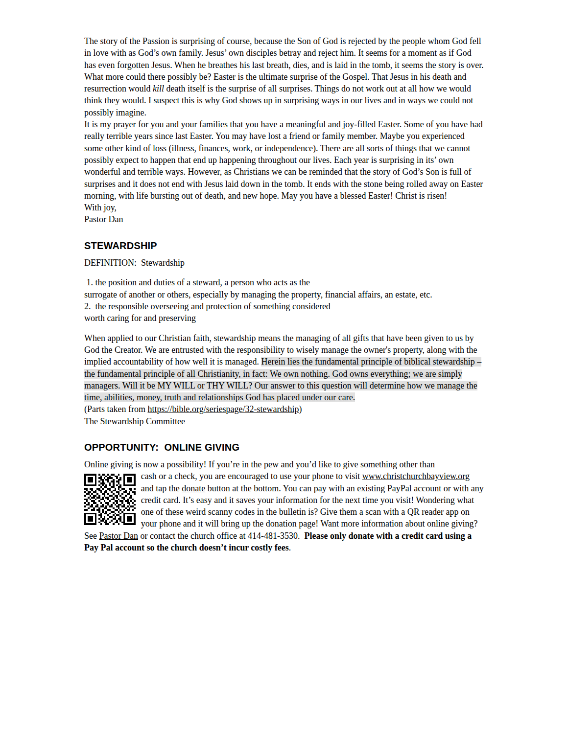The story of the Passion is surprising of course, because the Son of God is rejected by the people whom God fell in love with as God’s own family. Jesus’ own disciples betray and reject him. It seems for a moment as if God has even forgotten Jesus. When he breathes his last breath, dies, and is laid in the tomb, it seems the story is over. What more could there possibly be? Easter is the ultimate surprise of the Gospel. That Jesus in his death and resurrection would kill death itself is the surprise of all surprises. Things do not work out at all how we would think they would. I suspect this is why God shows up in surprising ways in our lives and in ways we could not possibly imagine.
It is my prayer for you and your families that you have a meaningful and joy-filled Easter. Some of you have had really terrible years since last Easter. You may have lost a friend or family member. Maybe you experienced some other kind of loss (illness, finances, work, or independence). There are all sorts of things that we cannot possibly expect to happen that end up happening throughout our lives. Each year is surprising in its’ own wonderful and terrible ways. However, as Christians we can be reminded that the story of God’s Son is full of surprises and it does not end with Jesus laid down in the tomb. It ends with the stone being rolled away on Easter morning, with life bursting out of death, and new hope. May you have a blessed Easter! Christ is risen!
With joy,
Pastor Dan
STEWARDSHIP
DEFINITION: Stewardship
1. the position and duties of a steward, a person who acts as the
surrogate of another or others, especially by managing the property, financial affairs, an estate, etc.
2. the responsible overseeing and protection of something considered
worth caring for and preserving
When applied to our Christian faith, stewardship means the managing of all gifts that have been given to us by God the Creator. We are entrusted with the responsibility to wisely manage the owner's property, along with the implied accountability of how well it is managed. Herein lies the fundamental principle of biblical stewardship – the fundamental principle of all Christianity, in fact: We own nothing. God owns everything; we are simply managers. Will it be MY WILL or THY WILL? Our answer to this question will determine how we manage the time, abilities, money, truth and relationships God has placed under our care.
(Parts taken from https://bible.org/seriespage/32-stewardship)
The Stewardship Committee
OPPORTUNITY: ONLINE GIVING
Online giving is now a possibility! If you’re in the pew and you’d like to give something other than
cash or a check, you are encouraged to use your phone to visit www.christchurchbayview.org and tap the donate button at the bottom. You can pay with an existing PayPal account or with any credit card. It’s easy and it saves your information for the next time you visit! Wondering what one of these weird scanny codes in the bulletin is? Give them a scan with a QR reader app on your phone and it will bring up the donation page! Want more information about online giving? See Pastor Dan or contact the church office at 414-481-3530. Please only donate with a credit card using a Pay Pal account so the church doesn’t incur costly fees.